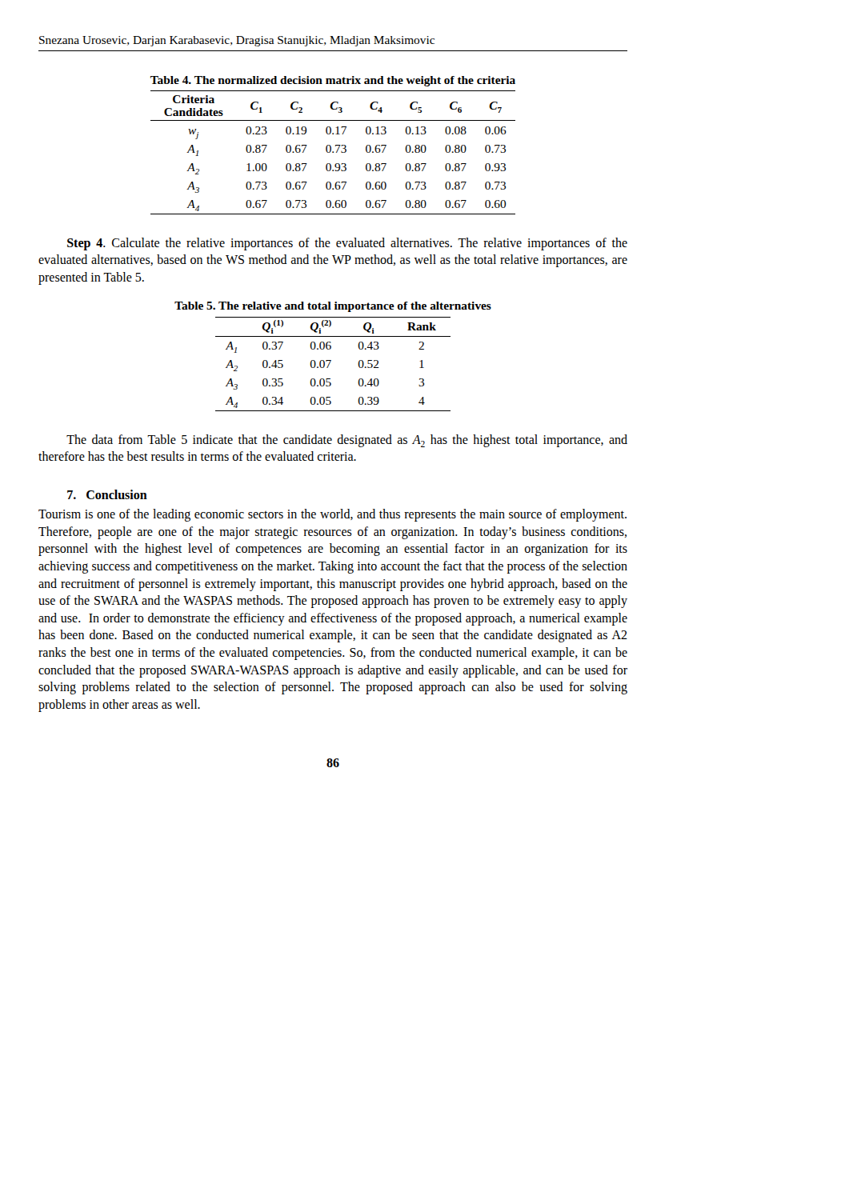Snezana Urosevic, Darjan Karabasevic, Dragisa Stanujkic, Mladjan Maksimovic
Table 4. The normalized decision matrix and the weight of the criteria
| Criteria Candidates | C 1 | C 2 | C 3 | C 4 | C 5 | C 6 | C 7 |
| --- | --- | --- | --- | --- | --- | --- | --- |
| w j | 0.23 | 0.19 | 0.17 | 0.13 | 0.13 | 0.08 | 0.06 |
| A 1 | 0.87 | 0.67 | 0.73 | 0.67 | 0.80 | 0.80 | 0.73 |
| A 2 | 1.00 | 0.87 | 0.93 | 0.87 | 0.87 | 0.87 | 0.93 |
| A 3 | 0.73 | 0.67 | 0.67 | 0.60 | 0.73 | 0.87 | 0.73 |
| A 4 | 0.67 | 0.73 | 0.60 | 0.67 | 0.80 | 0.67 | 0.60 |
Step 4. Calculate the relative importances of the evaluated alternatives. The relative importances of the evaluated alternatives, based on the WS method and the WP method, as well as the total relative importances, are presented in Table 5.
Table 5. The relative and total importance of the alternatives
| | Q i (1) | Q i (2) | Q i | Rank |
| --- | --- | --- | --- | --- |
| A 1 | 0.37 | 0.06 | 0.43 | 2 |
| A 2 | 0.45 | 0.07 | 0.52 | 1 |
| A 3 | 0.35 | 0.05 | 0.40 | 3 |
| A 4 | 0.34 | 0.05 | 0.39 | 4 |
The data from Table 5 indicate that the candidate designated as A2 has the highest total importance, and therefore has the best results in terms of the evaluated criteria.
7. Conclusion
Tourism is one of the leading economic sectors in the world, and thus represents the main source of employment. Therefore, people are one of the major strategic resources of an organization. In today’s business conditions, personnel with the highest level of competences are becoming an essential factor in an organization for its achieving success and competitiveness on the market. Taking into account the fact that the process of the selection and recruitment of personnel is extremely important, this manuscript provides one hybrid approach, based on the use of the SWARA and the WASPAS methods. The proposed approach has proven to be extremely easy to apply and use. In order to demonstrate the efficiency and effectiveness of the proposed approach, a numerical example has been done. Based on the conducted numerical example, it can be seen that the candidate designated as A2 ranks the best one in terms of the evaluated competencies. So, from the conducted numerical example, it can be concluded that the proposed SWARA-WASPAS approach is adaptive and easily applicable, and can be used for solving problems related to the selection of personnel. The proposed approach can also be used for solving problems in other areas as well.
86